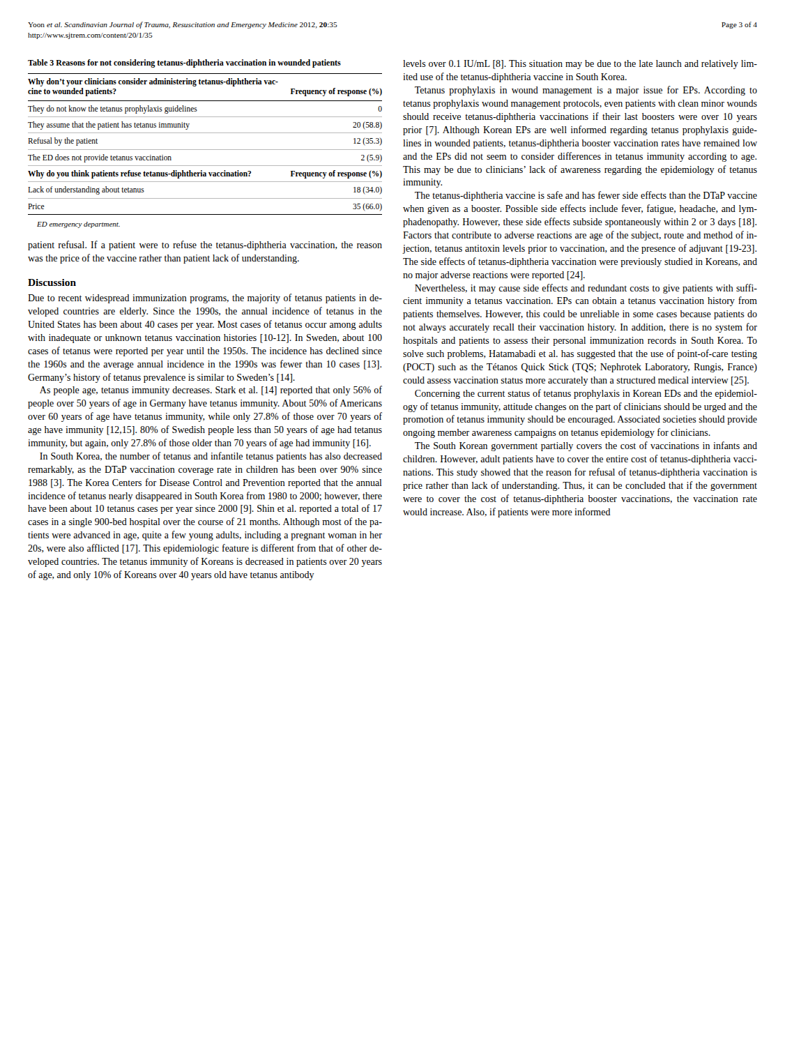Yoon et al. Scandinavian Journal of Trauma, Resuscitation and Emergency Medicine 2012, 20:35 http://www.sjtrem.com/content/20/1/35
Page 3 of 4
Table 3 Reasons for not considering tetanus-diphtheria vaccination in wounded patients
| Why don’t your clinicians consider administering tetanus-diphtheria vaccine to wounded patients? | Frequency of response (%) |
| --- | --- |
| They do not know the tetanus prophylaxis guidelines | 0 |
| They assume that the patient has tetanus immunity | 20 (58.8) |
| Refusal by the patient | 12 (35.3) |
| The ED does not provide tetanus vaccination | 2 (5.9) |
| Why do you think patients refuse tetanus-diphtheria vaccination? | Frequency of response (%) |
| Lack of understanding about tetanus | 18 (34.0) |
| Price | 35 (66.0) |
ED emergency department.
patient refusal. If a patient were to refuse the tetanus-diphtheria vaccination, the reason was the price of the vaccine rather than patient lack of understanding.
Discussion
Due to recent widespread immunization programs, the majority of tetanus patients in developed countries are elderly. Since the 1990s, the annual incidence of tetanus in the United States has been about 40 cases per year. Most cases of tetanus occur among adults with inadequate or unknown tetanus vaccination histories [10-12]. In Sweden, about 100 cases of tetanus were reported per year until the 1950s. The incidence has declined since the 1960s and the average annual incidence in the 1990s was fewer than 10 cases [13]. Germany’s history of tetanus prevalence is similar to Sweden’s [14].
As people age, tetanus immunity decreases. Stark et al. [14] reported that only 56% of people over 50 years of age in Germany have tetanus immunity. About 50% of Americans over 60 years of age have tetanus immunity, while only 27.8% of those over 70 years of age have immunity [12,15]. 80% of Swedish people less than 50 years of age had tetanus immunity, but again, only 27.8% of those older than 70 years of age had immunity [16].
In South Korea, the number of tetanus and infantile tetanus patients has also decreased remarkably, as the DTaP vaccination coverage rate in children has been over 90% since 1988 [3]. The Korea Centers for Disease Control and Prevention reported that the annual incidence of tetanus nearly disappeared in South Korea from 1980 to 2000; however, there have been about 10 tetanus cases per year since 2000 [9]. Shin et al. reported a total of 17 cases in a single 900-bed hospital over the course of 21 months. Although most of the patients were advanced in age, quite a few young adults, including a pregnant woman in her 20s, were also afflicted [17]. This epidemiologic feature is different from that of other developed countries. The tetanus immunity of Koreans is decreased in patients over 20 years of age, and only 10% of Koreans over 40 years old have tetanus antibody
levels over 0.1 IU/mL [8]. This situation may be due to the late launch and relatively limited use of the tetanus-diphtheria vaccine in South Korea.
Tetanus prophylaxis in wound management is a major issue for EPs. According to tetanus prophylaxis wound management protocols, even patients with clean minor wounds should receive tetanus-diphtheria vaccinations if their last boosters were over 10 years prior [7]. Although Korean EPs are well informed regarding tetanus prophylaxis guidelines in wounded patients, tetanus-diphtheria booster vaccination rates have remained low and the EPs did not seem to consider differences in tetanus immunity according to age. This may be due to clinicians’ lack of awareness regarding the epidemiology of tetanus immunity.
The tetanus-diphtheria vaccine is safe and has fewer side effects than the DTaP vaccine when given as a booster. Possible side effects include fever, fatigue, headache, and lymphadenopathy. However, these side effects subside spontaneously within 2 or 3 days [18]. Factors that contribute to adverse reactions are age of the subject, route and method of injection, tetanus antitoxin levels prior to vaccination, and the presence of adjuvant [19-23]. The side effects of tetanus-diphtheria vaccination were previously studied in Koreans, and no major adverse reactions were reported [24].
Nevertheless, it may cause side effects and redundant costs to give patients with sufficient immunity a tetanus vaccination. EPs can obtain a tetanus vaccination history from patients themselves. However, this could be unreliable in some cases because patients do not always accurately recall their vaccination history. In addition, there is no system for hospitals and patients to assess their personal immunization records in South Korea. To solve such problems, Hatamabadi et al. has suggested that the use of point-of-care testing (POCT) such as the Tétanos Quick Stick (TQS; Nephrotek Laboratory, Rungis, France) could assess vaccination status more accurately than a structured medical interview [25].
Concerning the current status of tetanus prophylaxis in Korean EDs and the epidemiology of tetanus immunity, attitude changes on the part of clinicians should be urged and the promotion of tetanus immunity should be encouraged. Associated societies should provide ongoing member awareness campaigns on tetanus epidemiology for clinicians.
The South Korean government partially covers the cost of vaccinations in infants and children. However, adult patients have to cover the entire cost of tetanus-diphtheria vaccinations. This study showed that the reason for refusal of tetanus-diphtheria vaccination is price rather than lack of understanding. Thus, it can be concluded that if the government were to cover the cost of tetanus-diphtheria booster vaccinations, the vaccination rate would increase. Also, if patients were more informed